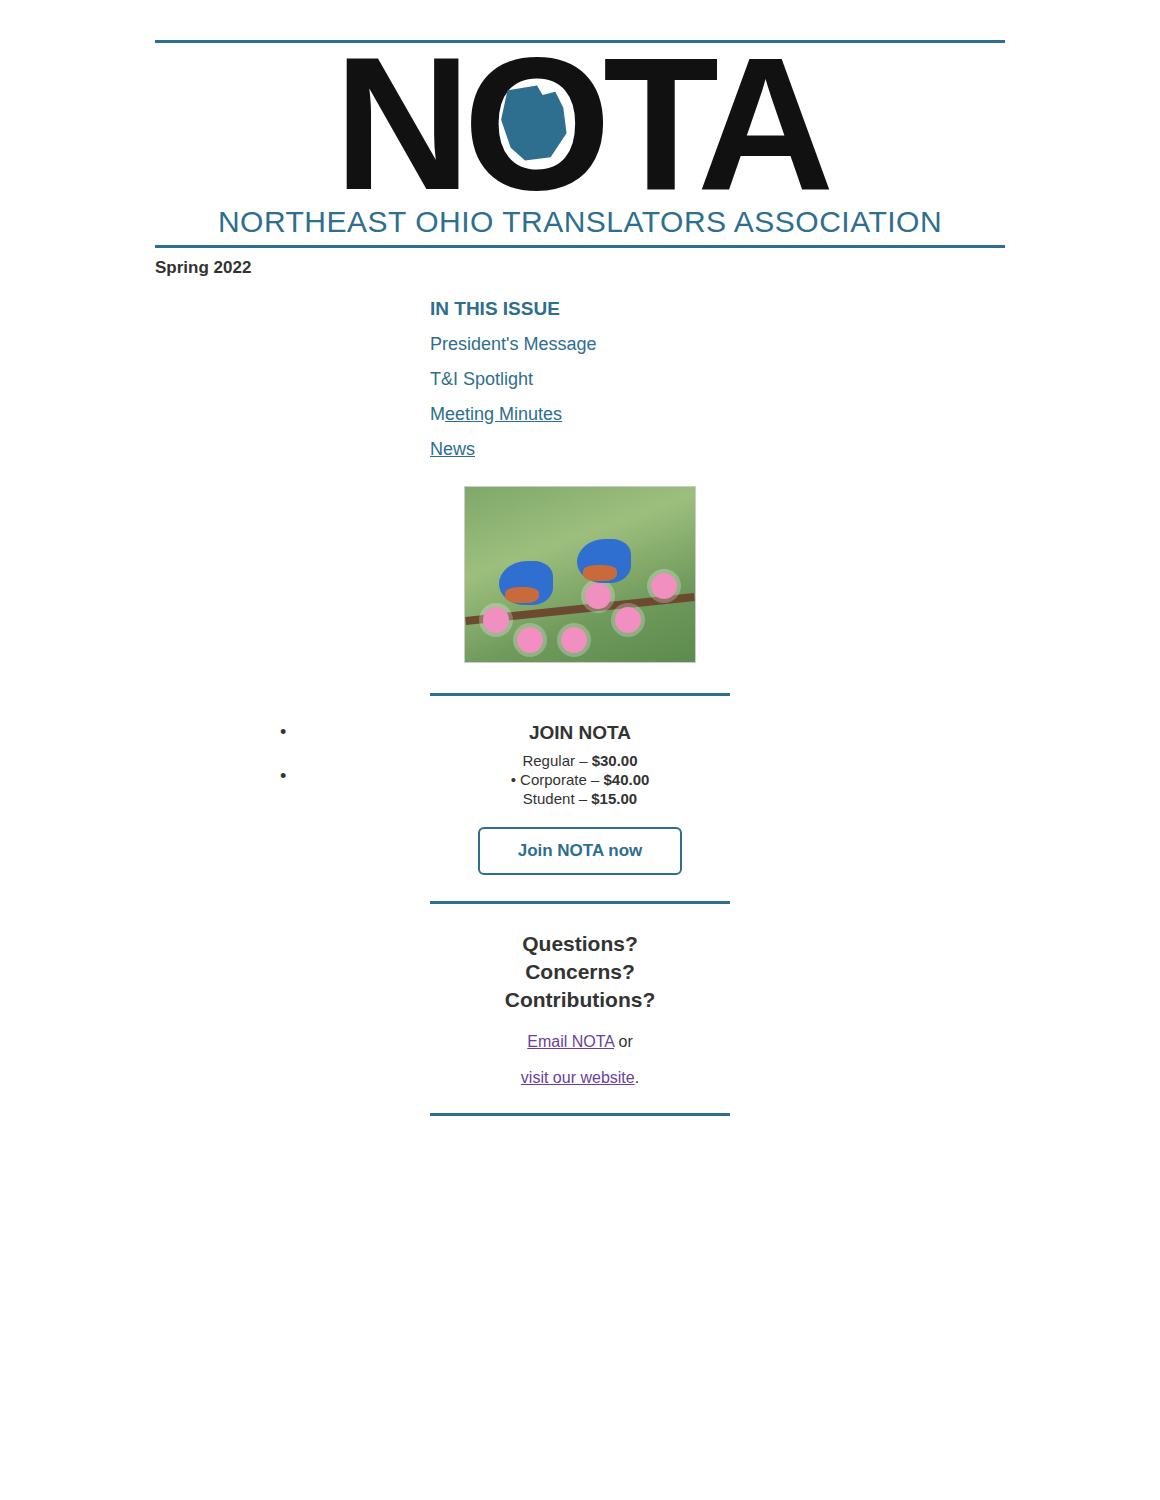NOTA
NORTHEAST OHIO TRANSLATORS ASSOCIATION
Spring 2022
IN THIS ISSUE
President's Message
T&I Spotlight
Meeting Minutes
News
• •
JOIN NOTA
Regular – $30.00
• Corporate – $40.00
Student – $15.00
Join NOTA now
Questions?
Concerns?
Contributions?
Email NOTA or
visit our website.